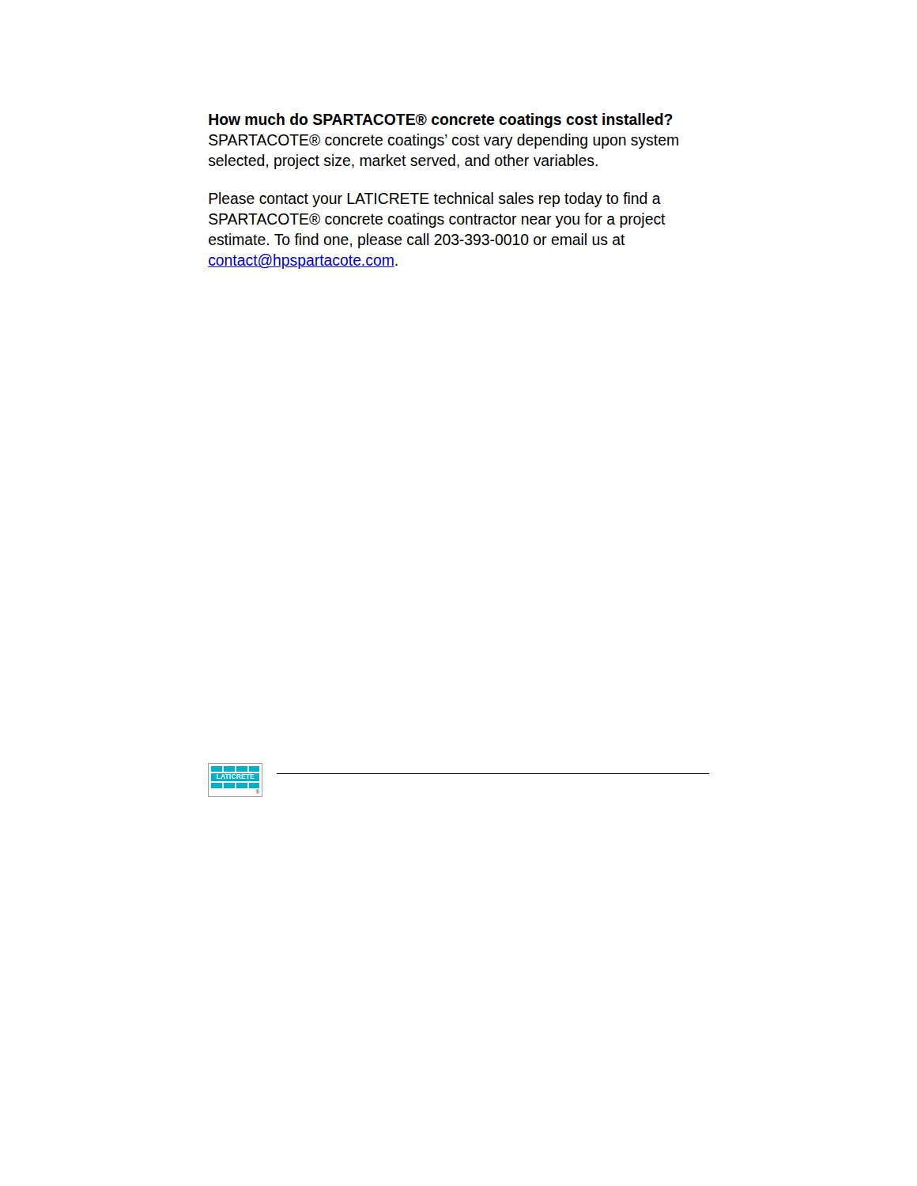How much do SPARTACOTE® concrete coatings cost installed?
SPARTACOTE® concrete coatings’ cost vary depending upon system selected, project size, market served, and other variables.
Please contact your LATICRETE technical sales rep today to find a SPARTACOTE® concrete coatings contractor near you for a project estimate. To find one, please call 203-393-0010 or email us at contact@hpspartacote.com.
LATICRETE
®